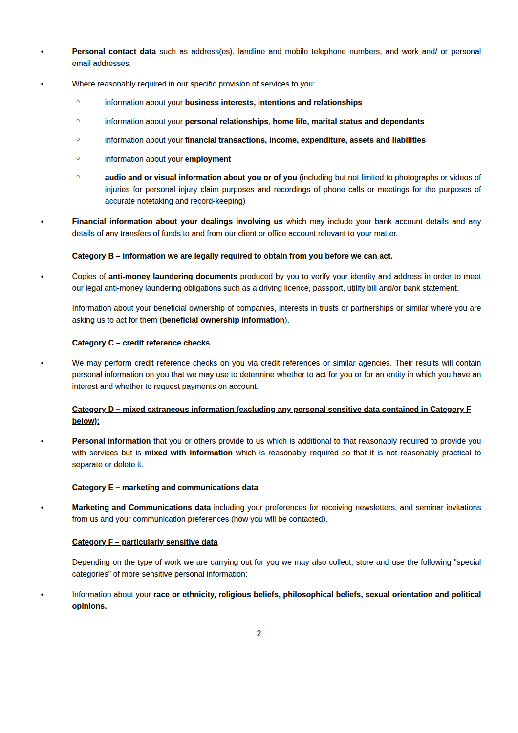Personal contact data such as address(es), landline and mobile telephone numbers, and work and/ or personal email addresses.
Where reasonably required in our specific provision of services to you:
information about your business interests, intentions and relationships
information about your personal relationships, home life, marital status and dependants
information about your financial transactions, income, expenditure, assets and liabilities
information about your employment
audio and or visual information about you or of you (including but not limited to photographs or videos of injuries for personal injury claim purposes and recordings of phone calls or meetings for the purposes of accurate notetaking and record-keeping)
Financial information about your dealings involving us which may include your bank account details and any details of any transfers of funds to and from our client or office account relevant to your matter.
Category B – information we are legally required to obtain from you before we can act.
Copies of anti-money laundering documents produced by you to verify your identity and address in order to meet our legal anti-money laundering obligations such as a driving licence, passport, utility bill and/or bank statement.
Information about your beneficial ownership of companies, interests in trusts or partnerships or similar where you are asking us to act for them (beneficial ownership information).
Category C – credit reference checks
We may perform credit reference checks on you via credit references or similar agencies. Their results will contain personal information on you that we may use to determine whether to act for you or for an entity in which you have an interest and whether to request payments on account.
Category D – mixed extraneous information (excluding any personal sensitive data contained in Category F below):
Personal information that you or others provide to us which is additional to that reasonably required to provide you with services but is mixed with information which is reasonably required so that it is not reasonably practical to separate or delete it.
Category E – marketing and communications data
Marketing and Communications data including your preferences for receiving newsletters, and seminar invitations from us and your communication preferences (how you will be contacted).
Category F – particularly sensitive data
Depending on the type of work we are carrying out for you we may also collect, store and use the following "special categories" of more sensitive personal information:
Information about your race or ethnicity, religious beliefs, philosophical beliefs, sexual orientation and political opinions.
2